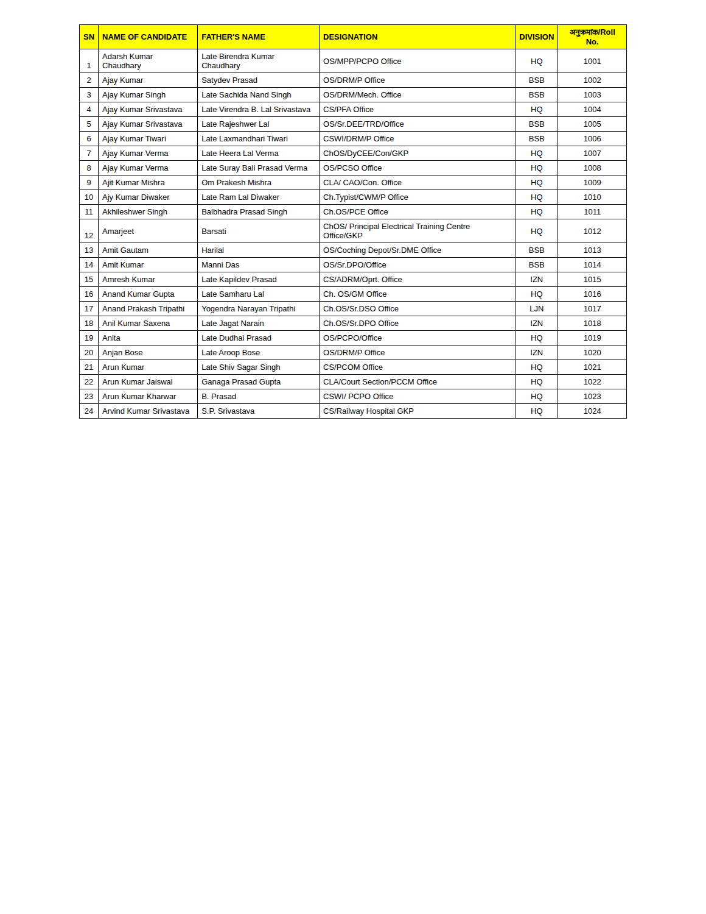| SN | NAME OF CANDIDATE | FATHER'S NAME | DESIGNATION | DIVISION | अनुक्रमांक /Roll No. |
| --- | --- | --- | --- | --- | --- |
| 1 | Adarsh Kumar Chaudhary | Late Birendra Kumar Chaudhary | OS/MPP/PCPO Office | HQ | 1001 |
| 2 | Ajay Kumar | Satydev Prasad | OS/DRM/P Office | BSB | 1002 |
| 3 | Ajay Kumar Singh | Late Sachida Nand Singh | OS/DRM/Mech. Office | BSB | 1003 |
| 4 | Ajay Kumar Srivastava | Late Virendra B. Lal Srivastava | CS/PFA Office | HQ | 1004 |
| 5 | Ajay Kumar Srivastava | Late Rajeshwer Lal | OS/Sr.DEE/TRD/Office | BSB | 1005 |
| 6 | Ajay Kumar Tiwari | Late Laxmandhari Tiwari | CSWI/DRM/P Office | BSB | 1006 |
| 7 | Ajay Kumar Verma | Late Heera Lal Verma | ChOS/DyCEE/Con/GKP | HQ | 1007 |
| 8 | Ajay Kumar Verma | Late Suray Bali Prasad Verma | OS/PCSO Office | HQ | 1008 |
| 9 | Ajit Kumar Mishra | Om Prakesh Mishra | CLA/ CAO/Con. Office | HQ | 1009 |
| 10 | Ajy Kumar Diwaker | Late Ram Lal Diwaker | Ch.Typist/CWM/P Office | HQ | 1010 |
| 11 | Akhileshwer Singh | Balbhadra Prasad Singh | Ch.OS/PCE Office | HQ | 1011 |
| 12 | Amarjeet | Barsati | ChOS/ Principal Electrical Training Centre Office/GKP | HQ | 1012 |
| 13 | Amit Gautam | Harilal | OS/Coching Depot/Sr.DME Office | BSB | 1013 |
| 14 | Amit Kumar | Manni Das | OS/Sr.DPO/Office | BSB | 1014 |
| 15 | Amresh Kumar | Late Kapildev Prasad | CS/ADRM/Oprt. Office | IZN | 1015 |
| 16 | Anand Kumar Gupta | Late Samharu Lal | Ch. OS/GM Office | HQ | 1016 |
| 17 | Anand Prakash Tripathi | Yogendra Narayan Tripathi | Ch.OS/Sr.DSO Office | LJN | 1017 |
| 18 | Anil Kumar Saxena | Late Jagat Narain | Ch.OS/Sr.DPO Office | IZN | 1018 |
| 19 | Anita | Late Dudhai Prasad | OS/PCPO/Office | HQ | 1019 |
| 20 | Anjan Bose | Late Aroop Bose | OS/DRM/P Office | IZN | 1020 |
| 21 | Arun Kumar | Late Shiv Sagar Singh | CS/PCOM Office | HQ | 1021 |
| 22 | Arun Kumar Jaiswal | Ganaga Prasad Gupta | CLA/Court Section/PCCM Office | HQ | 1022 |
| 23 | Arun Kumar Kharwar | B. Prasad | CSWI/ PCPO Office | HQ | 1023 |
| 24 | Arvind Kumar Srivastava | S.P. Srivastava | CS/Railway Hospital GKP | HQ | 1024 |